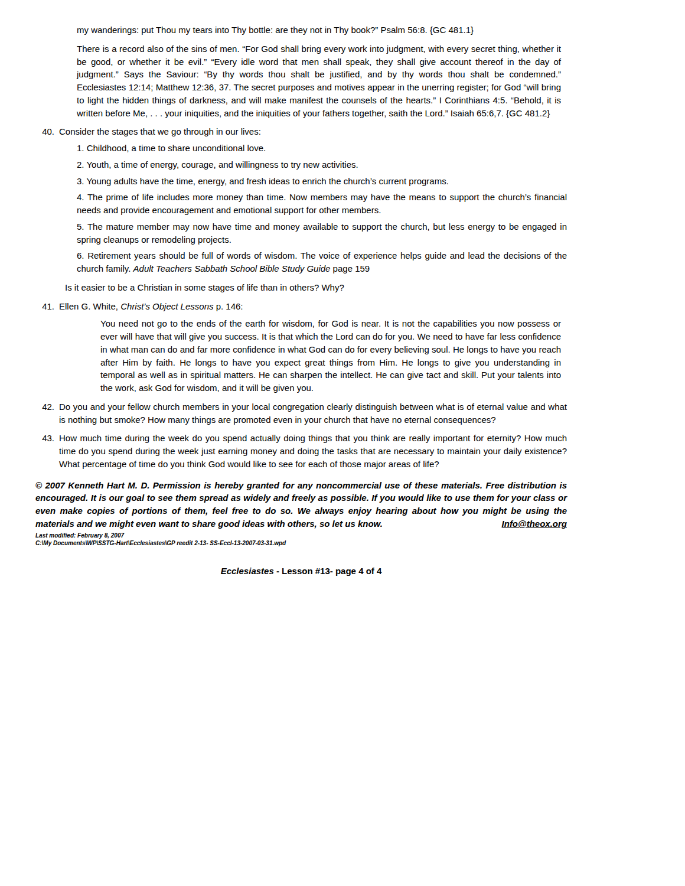my wanderings: put Thou my tears into Thy bottle: are they not in Thy book?” Psalm 56:8. {GC 481.1}
There is a record also of the sins of men. “For God shall bring every work into judgment, with every secret thing, whether it be good, or whether it be evil.” “Every idle word that men shall speak, they shall give account thereof in the day of judgment.” Says the Saviour: “By thy words thou shalt be justified, and by thy words thou shalt be condemned.” Ecclesiastes 12:14; Matthew 12:36, 37. The secret purposes and motives appear in the unerring register; for God “will bring to light the hidden things of darkness, and will make manifest the counsels of the hearts.” I Corinthians 4:5. “Behold, it is written before Me, . . . your iniquities, and the iniquities of your fathers together, saith the Lord.” Isaiah 65:6,7. {GC 481.2}
40. Consider the stages that we go through in our lives:
1. Childhood, a time to share unconditional love.
2. Youth, a time of energy, courage, and willingness to try new activities.
3. Young adults have the time, energy, and fresh ideas to enrich the church’s current programs.
4. The prime of life includes more money than time. Now members may have the means to support the church’s financial needs and provide encouragement and emotional support for other members.
5. The mature member may now have time and money available to support the church, but less energy to be engaged in spring cleanups or remodeling projects.
6. Retirement years should be full of words of wisdom. The voice of experience helps guide and lead the decisions of the church family. Adult Teachers Sabbath School Bible Study Guide page 159
Is it easier to be a Christian in some stages of life than in others? Why?
41. Ellen G. White, Christ’s Object Lessons p. 146:
You need not go to the ends of the earth for wisdom, for God is near. It is not the capabilities you now possess or ever will have that will give you success. It is that which the Lord can do for you. We need to have far less confidence in what man can do and far more confidence in what God can do for every believing soul. He longs to have you reach after Him by faith. He longs to have you expect great things from Him. He longs to give you understanding in temporal as well as in spiritual matters. He can sharpen the intellect. He can give tact and skill. Put your talents into the work, ask God for wisdom, and it will be given you.
42. Do you and your fellow church members in your local congregation clearly distinguish between what is of eternal value and what is nothing but smoke? How many things are promoted even in your church that have no eternal consequences?
43. How much time during the week do you spend actually doing things that you think are really important for eternity? How much time do you spend during the week just earning money and doing the tasks that are necessary to maintain your daily existence? What percentage of time do you think God would like to see for each of those major areas of life?
© 2007 Kenneth Hart M. D. Permission is hereby granted for any noncommercial use of these materials. Free distribution is encouraged. It is our goal to see them spread as widely and freely as possible. If you would like to use them for your class or even make copies of portions of them, feel free to do so. We always enjoy hearing about how you might be using the materials and we might even want to share good ideas with others, so let us know. Info@theox.org
Last modified: February 8, 2007
C:\My Documents\WP\SSTG-Hart\Ecclesiastes\GP reedit 2-13- SS-Eccl-13-2007-03-31.wpd
Ecclesiastes - Lesson #13- page 4 of 4